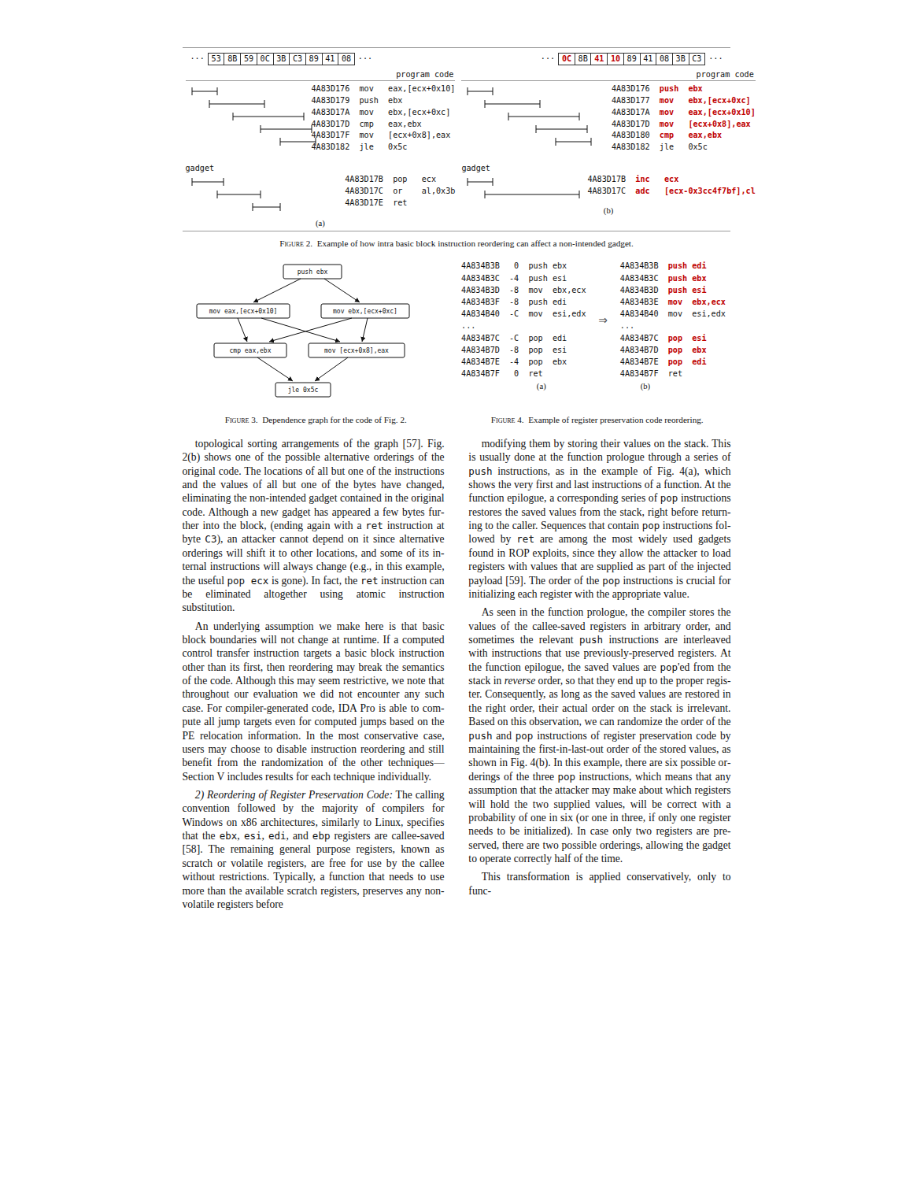··· 538B 590C 3B C3894108 ···
··· 0C 8B 41108941083B C3 ···
program code
4A83D176 mov eax,[ecx+0x10] 4A83D179 push ebx 4A83D17A mov ebx,[ecx+0xc] 4A83D17D cmp eax,ebx 4A83D17F mov [ecx+0x8],eax 4A83D182 jle 0x5c
gadget
4A83D17B pop ecx 4A83D17C or al,0x3b 4A83D17E ret
(a)
program code
4A83D176 push ebx 4A83D177 mov ebx,[ecx+0xc] 4A83D17A mov eax,[ecx+0x10] 4A83D17D mov [ecx+0x8],eax 4A83D180 cmp eax,ebx 4A83D182 jle 0x5c
gadget
4A83D17B inc ecx 4A83D17C adc [ecx-0x3cc4f7bf],cl
(b)
Figure 2. Example of how intra basic block instruction reordering can affect a non-intended gadget.
push ebx mov eax,[ecx+0x10] mov ebx,[ecx+0xc] cmp eax,ebx mov [ecx+0x8],eax jle 0x5c
4A834B3B   0  push ebx
4A834B3C  -4  push esi
4A834B3D  -8  mov  ebx,ecx
4A834B3F  -8  push edi
4A834B40  -C  mov  esi,edx
...
4A834B7C  -C  pop  edi
4A834B7D  -8  pop  esi
4A834B7E  -4  pop  ebx
4A834B7F   0  ret
⇒
4A834B3B  push edi
4A834B3C  push ebx
4A834B3D  push esi
4A834B3E  mov  ebx,ecx
4A834B40  mov  esi,edx
...
4A834B7C  pop  esi
4A834B7D  pop  ebx
4A834B7E  pop  edi
4A834B7F  ret
(a)(b)
Figure 3. Dependence graph for the code of Fig. 2.
Figure 4. Example of register preservation code reordering.
topological sorting arrangements of the graph [57]. Fig. 2(b) shows one of the possible alternative orderings of the original code. The locations of all but one of the instructions and the values of all but one of the bytes have changed, eliminating the non-intended gadget contained in the original code. Although a new gadget has appeared a few bytes further into the block, (ending again with a ret instruction at byte C3), an attacker cannot depend on it since alternative orderings will shift it to other locations, and some of its internal instructions will always change (e.g., in this example, the useful pop ecx is gone). In fact, the ret instruction can be eliminated altogether using atomic instruction substitution.
An underlying assumption we make here is that basic block boundaries will not change at runtime. If a computed control transfer instruction targets a basic block instruction other than its first, then reordering may break the semantics of the code. Although this may seem restrictive, we note that throughout our evaluation we did not encounter any such case. For compiler-generated code, IDA Pro is able to compute all jump targets even for computed jumps based on the PE relocation information. In the most conservative case, users may choose to disable instruction reordering and still benefit from the randomization of the other techniques—Section V includes results for each technique individually.
2) Reordering of Register Preservation Code: The calling convention followed by the majority of compilers for Windows on x86 architectures, similarly to Linux, specifies that the ebx, esi, edi, and ebp registers are callee-saved [58]. The remaining general purpose registers, known as scratch or volatile registers, are free for use by the callee without restrictions. Typically, a function that needs to use more than the available scratch registers, preserves any non-volatile registers before
modifying them by storing their values on the stack. This is usually done at the function prologue through a series of push instructions, as in the example of Fig. 4(a), which shows the very first and last instructions of a function. At the function epilogue, a corresponding series of pop instructions restores the saved values from the stack, right before returning to the caller. Sequences that contain pop instructions followed by ret are among the most widely used gadgets found in ROP exploits, since they allow the attacker to load registers with values that are supplied as part of the injected payload [59]. The order of the pop instructions is crucial for initializing each register with the appropriate value.
As seen in the function prologue, the compiler stores the values of the callee-saved registers in arbitrary order, and sometimes the relevant push instructions are interleaved with instructions that use previously-preserved registers. At the function epilogue, the saved values are pop'ed from the stack in reverse order, so that they end up to the proper register. Consequently, as long as the saved values are restored in the right order, their actual order on the stack is irrelevant. Based on this observation, we can randomize the order of the push and pop instructions of register preservation code by maintaining the first-in-last-out order of the stored values, as shown in Fig. 4(b). In this example, there are six possible orderings of the three pop instructions, which means that any assumption that the attacker may make about which registers will hold the two supplied values, will be correct with a probability of one in six (or one in three, if only one register needs to be initialized). In case only two registers are preserved, there are two possible orderings, allowing the gadget to operate correctly half of the time.
This transformation is applied conservatively, only to func-